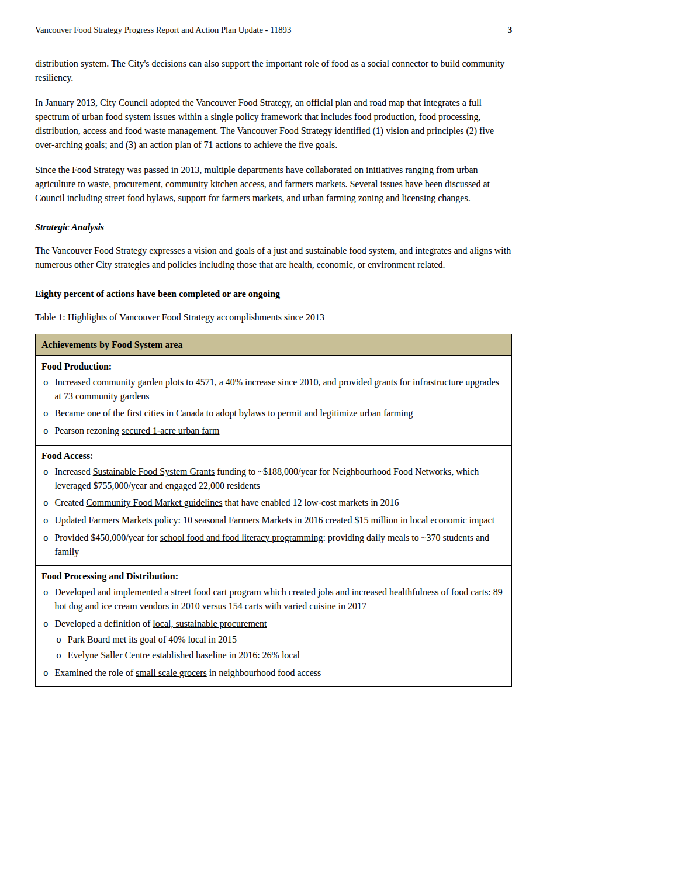Vancouver Food Strategy Progress Report and Action Plan Update - 11893 3
distribution system. The City's decisions can also support the important role of food as a social connector to build community resiliency.
In January 2013, City Council adopted the Vancouver Food Strategy, an official plan and road map that integrates a full spectrum of urban food system issues within a single policy framework that includes food production, food processing, distribution, access and food waste management. The Vancouver Food Strategy identified (1) vision and principles (2) five over-arching goals; and (3) an action plan of 71 actions to achieve the five goals.
Since the Food Strategy was passed in 2013, multiple departments have collaborated on initiatives ranging from urban agriculture to waste, procurement, community kitchen access, and farmers markets. Several issues have been discussed at Council including street food bylaws, support for farmers markets, and urban farming zoning and licensing changes.
Strategic Analysis
The Vancouver Food Strategy expresses a vision and goals of a just and sustainable food system, and integrates and aligns with numerous other City strategies and policies including those that are health, economic, or environment related.
Eighty percent of actions have been completed or are ongoing
Table 1: Highlights of Vancouver Food Strategy accomplishments since 2013
| Achievements by Food System area |
| --- |
| Food Production: Increased community garden plots to 4571, a 40% increase since 2010, and provided grants for infrastructure upgrades at 73 community gardens Became one of the first cities in Canada to adopt bylaws to permit and legitimize urban farming Pearson rezoning secured 1-acre urban farm |
| Food Access: Increased Sustainable Food System Grants funding to ~$188,000/year for Neighbourhood Food Networks, which leveraged $755,000/year and engaged 22,000 residents Created Community Food Market guidelines that have enabled 12 low-cost markets in 2016 Updated Farmers Markets policy : 10 seasonal Farmers Markets in 2016 created $15 million in local economic impact Provided $450,000/year for school food and food literacy programming : providing daily meals to ~370 students and family |
| Food Processing and Distribution: Developed and implemented a street food cart program which created jobs and increased healthfulness of food carts: 89 hot dog and ice cream vendors in 2010 versus 154 carts with varied cuisine in 2017 Developed a definition of local, sustainable procurement Park Board met its goal of 40% local in 2015 Evelyne Saller Centre established baseline in 2016: 26% local Examined the role of small scale grocers in neighbourhood food access |